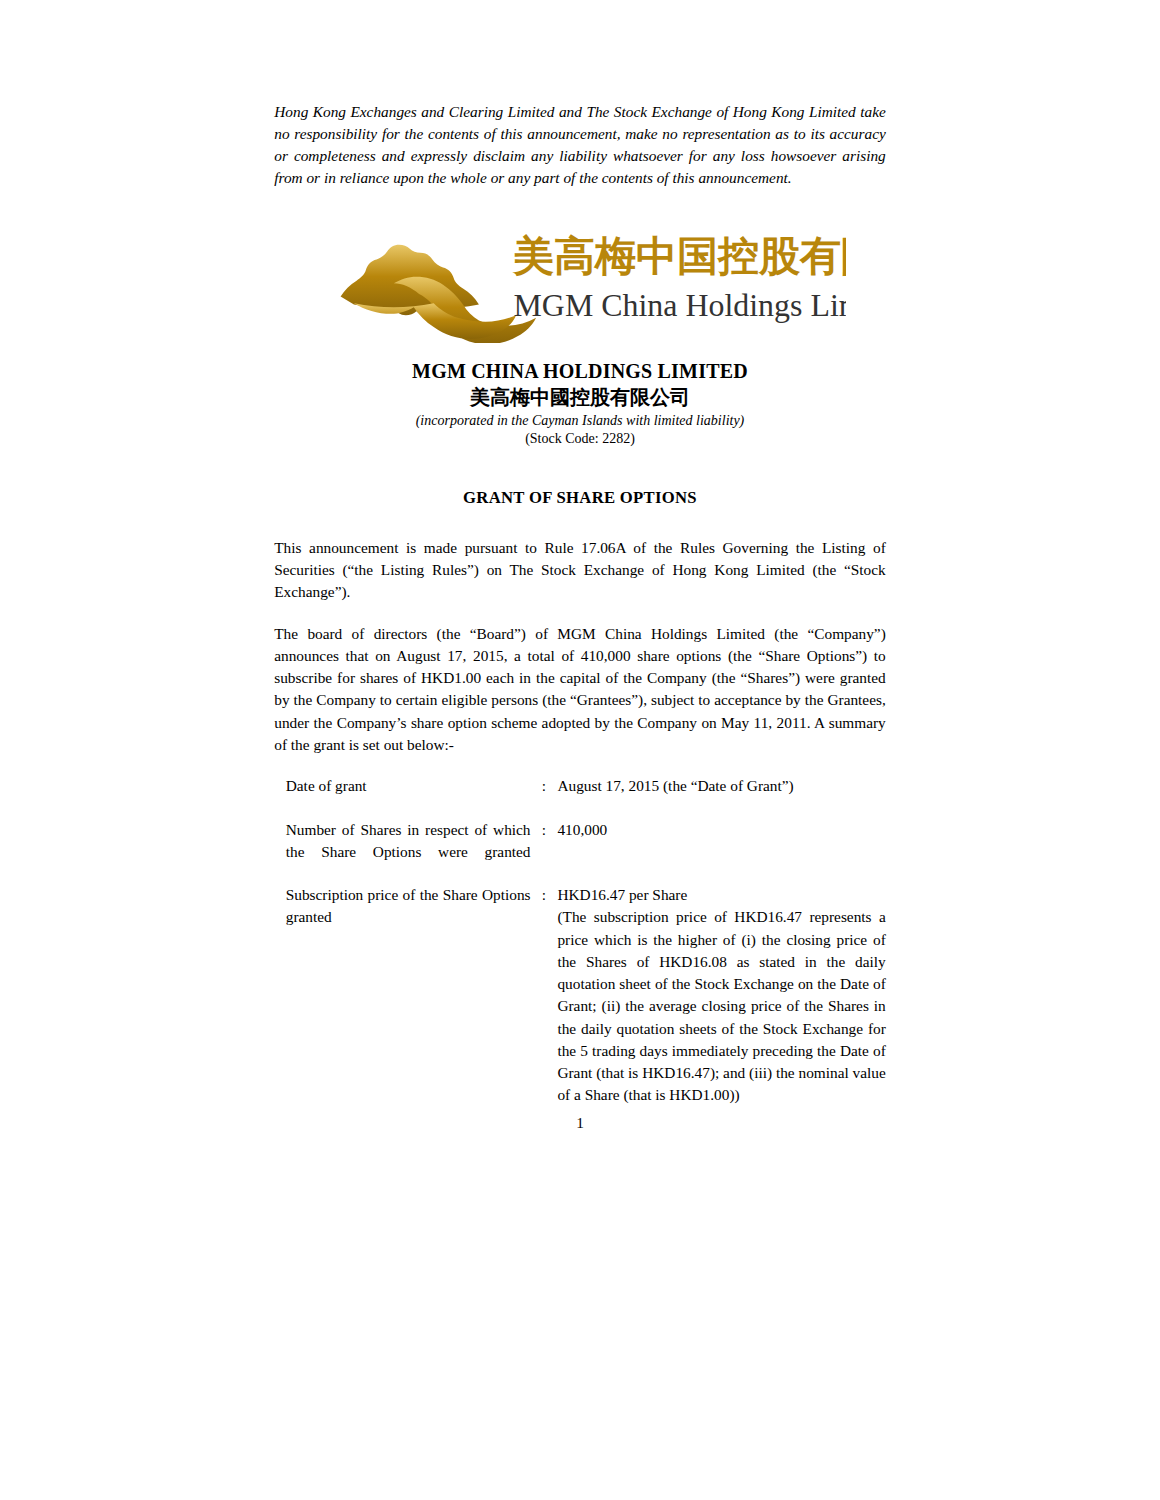Hong Kong Exchanges and Clearing Limited and The Stock Exchange of Hong Kong Limited take no responsibility for the contents of this announcement, make no representation as to its accuracy or completeness and expressly disclaim any liability whatsoever for any loss howsoever arising from or in reliance upon the whole or any part of the contents of this announcement.
MGM CHINA HOLDINGS LIMITED
美高梅中國控股有限公司
(incorporated in the Cayman Islands with limited liability)
(Stock Code: 2282)
GRANT OF SHARE OPTIONS
This announcement is made pursuant to Rule 17.06A of the Rules Governing the Listing of Securities (“the Listing Rules”) on The Stock Exchange of Hong Kong Limited (the “Stock Exchange”).
The board of directors (the “Board”) of MGM China Holdings Limited (the “Company”) announces that on August 17, 2015, a total of 410,000 share options (the “Share Options”) to subscribe for shares of HKD1.00 each in the capital of the Company (the “Shares”) were granted by the Company to certain eligible persons (the “Grantees”), subject to acceptance by the Grantees, under the Company’s share option scheme adopted by the Company on May 11, 2011. A summary of the grant is set out below:-
| Date of grant | : | August 17, 2015 (the “Date of Grant”) |
| Number of Shares in respect of which the Share Options were granted | : | 410,000 |
| Subscription price of the Share Options granted | : | HKD16.47 per Share (The subscription price of HKD16.47 represents a price which is the higher of (i) the closing price of the Shares of HKD16.08 as stated in the daily quotation sheet of the Stock Exchange on the Date of Grant; (ii) the average closing price of the Shares in the daily quotation sheets of the Stock Exchange for the 5 trading days immediately preceding the Date of Grant (that is HKD16.47); and (iii) the nominal value of a Share (that is HKD1.00)) |
1